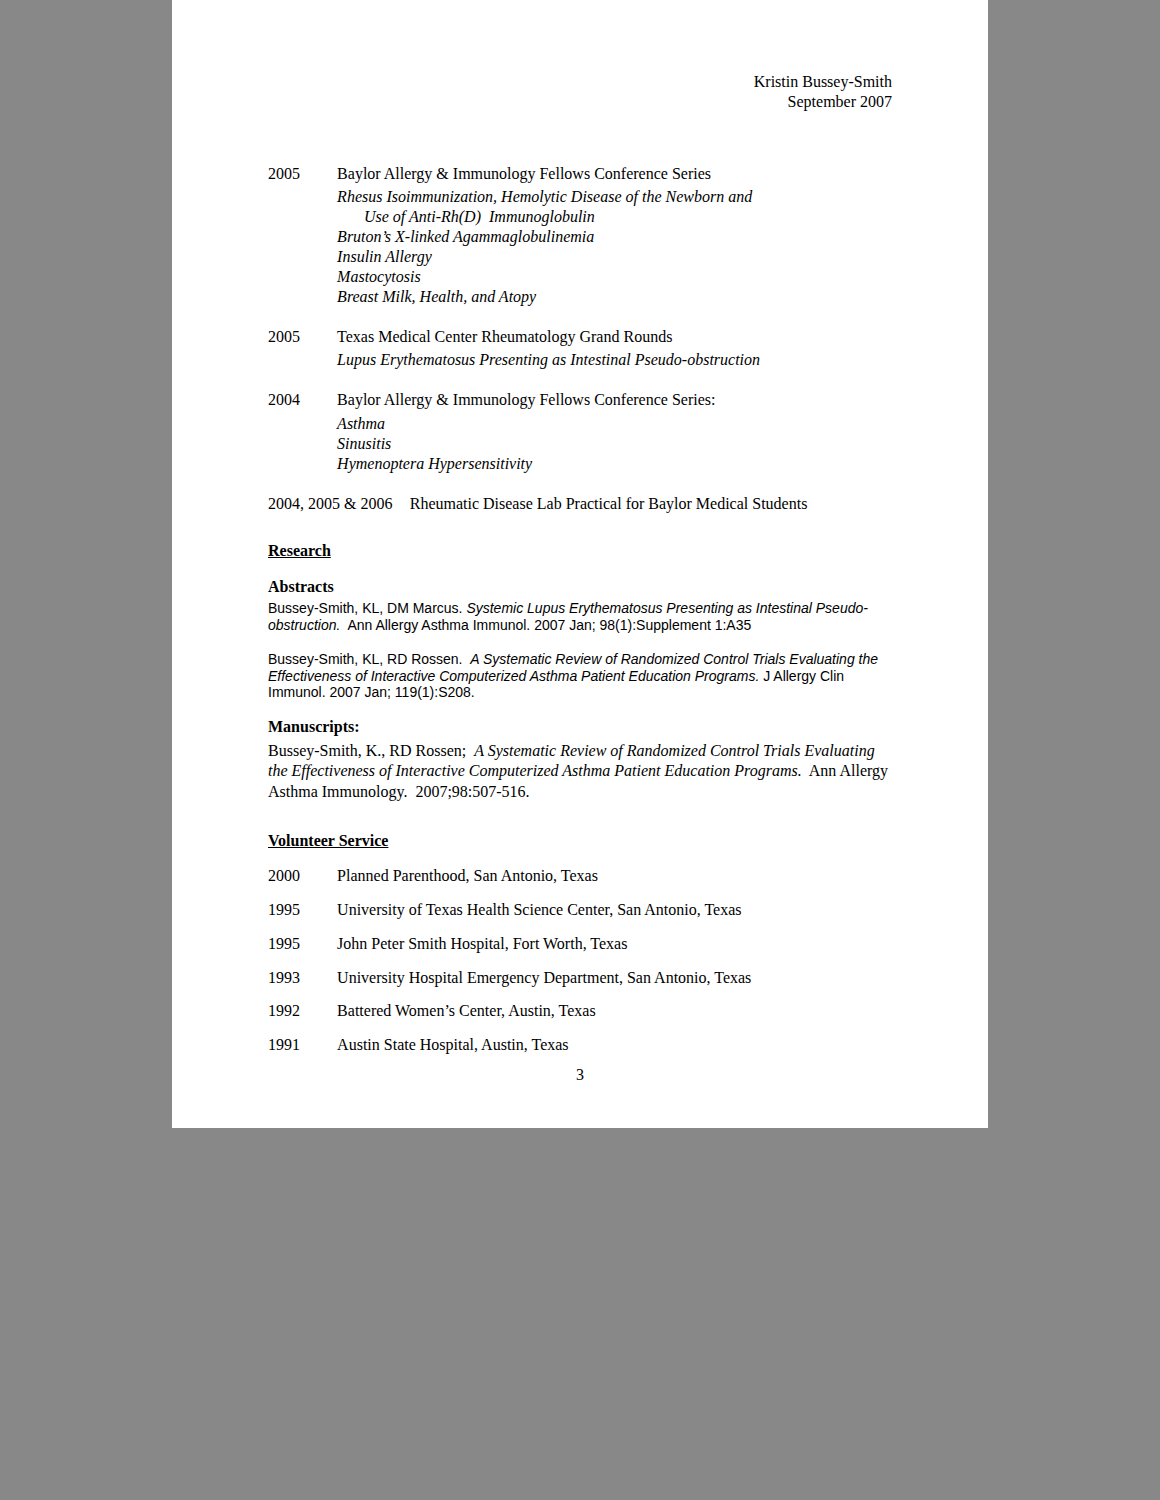Kristin Bussey-Smith
September 2007
2005
Baylor Allergy & Immunology Fellows Conference Series
Rhesus Isoimmunization, Hemolytic Disease of the Newborn and Use of Anti-Rh(D) Immunoglobulin Bruton’s X-linked Agammaglobulinemia Insulin Allergy Mastocytosis Breast Milk, Health, and Atopy
2005
Texas Medical Center Rheumatology Grand Rounds
Lupus Erythematosus Presenting as Intestinal Pseudo-obstruction
2004
Baylor Allergy & Immunology Fellows Conference Series:
Asthma Sinusitis Hymenoptera Hypersensitivity
2004, 2005 & 2006
Rheumatic Disease Lab Practical for Baylor Medical Students
Research
Abstracts
Bussey-Smith, KL, DM Marcus. Systemic Lupus Erythematosus Presenting as Intestinal Pseudo-obstruction. Ann Allergy Asthma Immunol. 2007 Jan; 98(1):Supplement 1:A35
Bussey-Smith, KL, RD Rossen. A Systematic Review of Randomized Control Trials Evaluating the Effectiveness of Interactive Computerized Asthma Patient Education Programs. J Allergy Clin Immunol. 2007 Jan; 119(1):S208.
Manuscripts:
Bussey-Smith, K., RD Rossen; A Systematic Review of Randomized Control Trials Evaluating the Effectiveness of Interactive Computerized Asthma Patient Education Programs. Ann Allergy Asthma Immunology. 2007;98:507-516.
Volunteer Service
2000
Planned Parenthood, San Antonio, Texas
1995
University of Texas Health Science Center, San Antonio, Texas
1995
John Peter Smith Hospital, Fort Worth, Texas
1993
University Hospital Emergency Department, San Antonio, Texas
1992
Battered Women’s Center, Austin, Texas
1991
Austin State Hospital, Austin, Texas
3